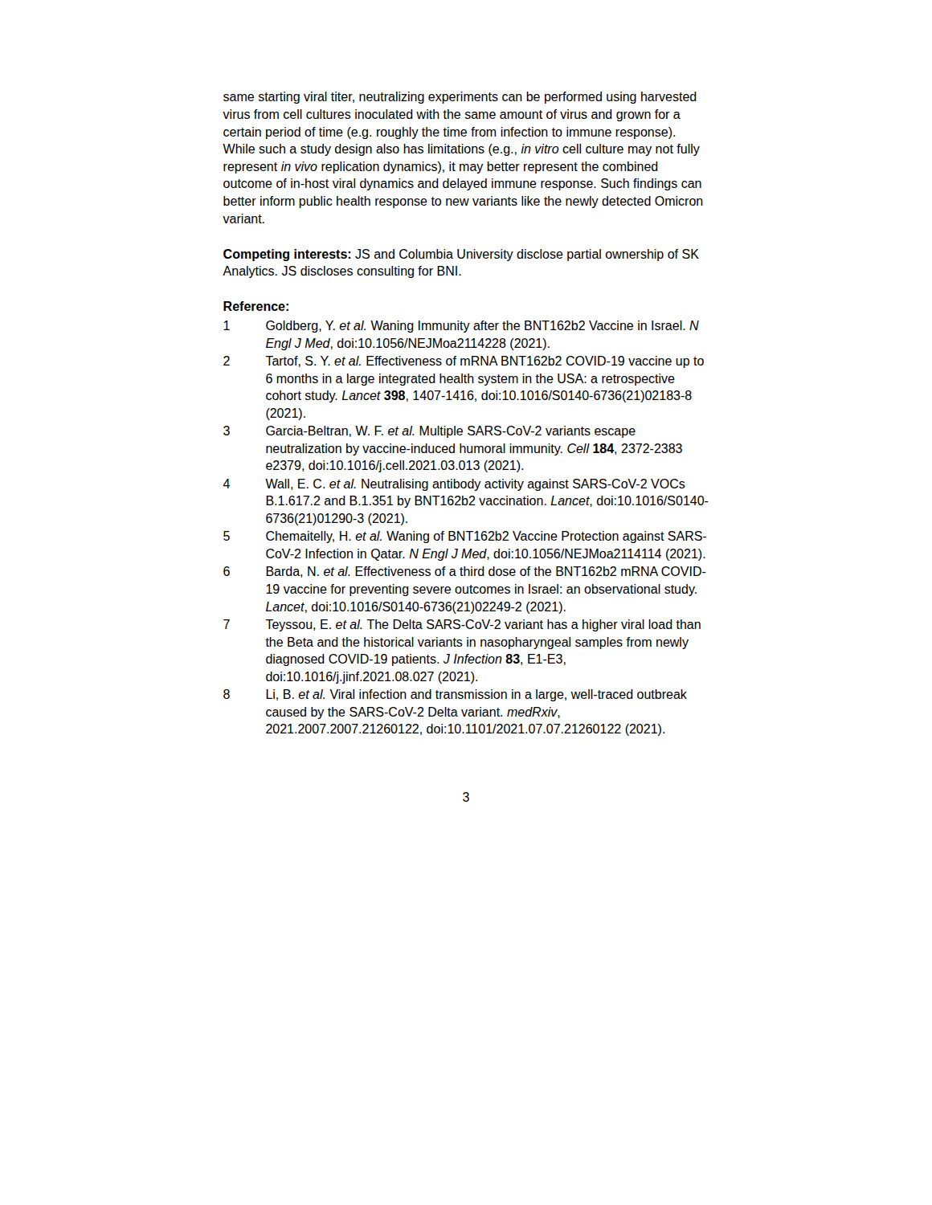same starting viral titer, neutralizing experiments can be performed using harvested virus from cell cultures inoculated with the same amount of virus and grown for a certain period of time (e.g. roughly the time from infection to immune response). While such a study design also has limitations (e.g., in vitro cell culture may not fully represent in vivo replication dynamics), it may better represent the combined outcome of in-host viral dynamics and delayed immune response. Such findings can better inform public health response to new variants like the newly detected Omicron variant.
Competing interests: JS and Columbia University disclose partial ownership of SK Analytics. JS discloses consulting for BNI.
Reference:
1 Goldberg, Y. et al. Waning Immunity after the BNT162b2 Vaccine in Israel. N Engl J Med, doi:10.1056/NEJMoa2114228 (2021).
2 Tartof, S. Y. et al. Effectiveness of mRNA BNT162b2 COVID-19 vaccine up to 6 months in a large integrated health system in the USA: a retrospective cohort study. Lancet 398, 1407-1416, doi:10.1016/S0140-6736(21)02183-8 (2021).
3 Garcia-Beltran, W. F. et al. Multiple SARS-CoV-2 variants escape neutralization by vaccine-induced humoral immunity. Cell 184, 2372-2383 e2379, doi:10.1016/j.cell.2021.03.013 (2021).
4 Wall, E. C. et al. Neutralising antibody activity against SARS-CoV-2 VOCs B.1.617.2 and B.1.351 by BNT162b2 vaccination. Lancet, doi:10.1016/S0140-6736(21)01290-3 (2021).
5 Chemaitelly, H. et al. Waning of BNT162b2 Vaccine Protection against SARS-CoV-2 Infection in Qatar. N Engl J Med, doi:10.1056/NEJMoa2114114 (2021).
6 Barda, N. et al. Effectiveness of a third dose of the BNT162b2 mRNA COVID-19 vaccine for preventing severe outcomes in Israel: an observational study. Lancet, doi:10.1016/S0140-6736(21)02249-2 (2021).
7 Teyssou, E. et al. The Delta SARS-CoV-2 variant has a higher viral load than the Beta and the historical variants in nasopharyngeal samples from newly diagnosed COVID-19 patients. J Infection 83, E1-E3, doi:10.1016/j.jinf.2021.08.027 (2021).
8 Li, B. et al. Viral infection and transmission in a large, well-traced outbreak caused by the SARS-CoV-2 Delta variant. medRxiv, 2021.2007.2007.21260122, doi:10.1101/2021.07.07.21260122 (2021).
3